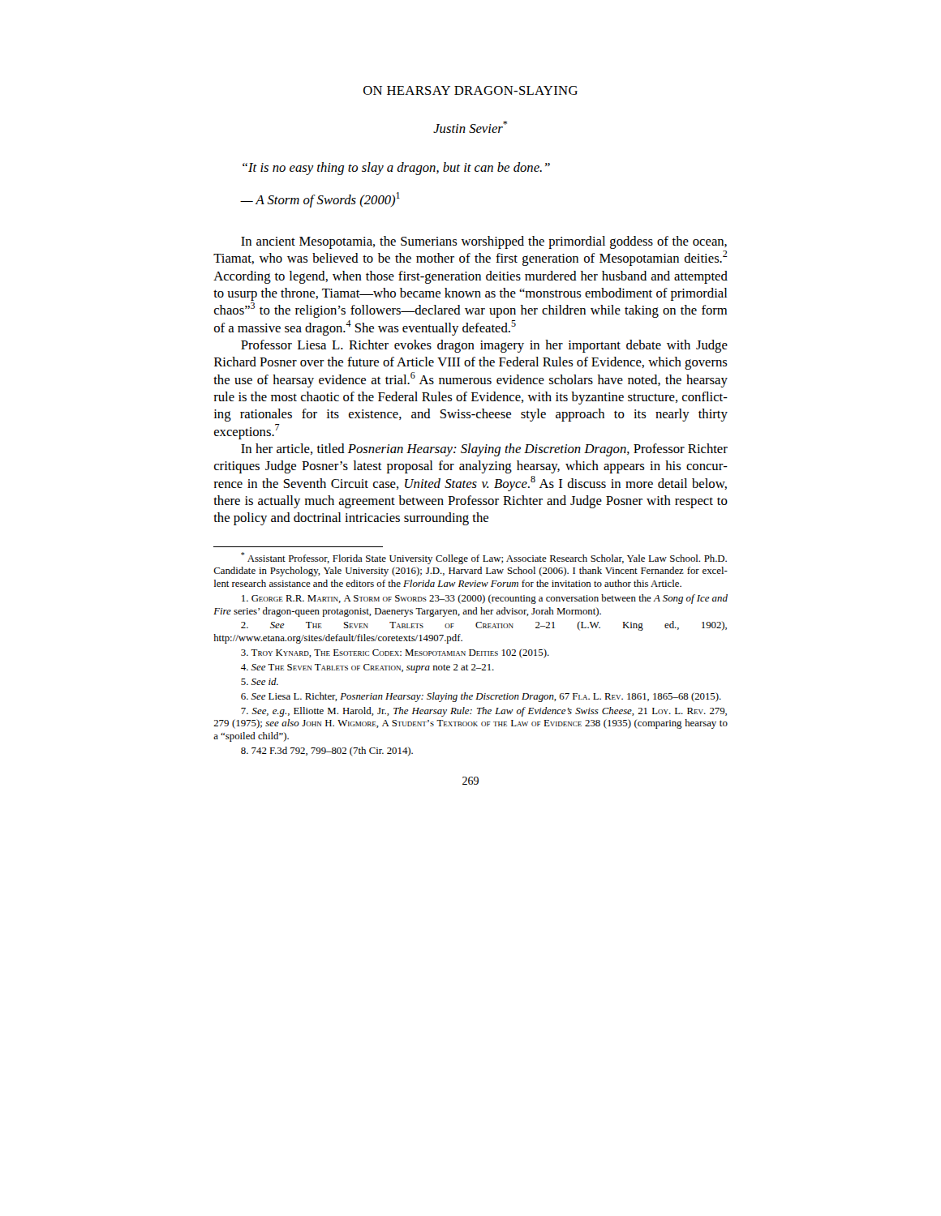ON HEARSAY DRAGON-SLAYING
Justin Sevier*
“It is no easy thing to slay a dragon, but it can be done.”
— A Storm of Swords (2000)1
In ancient Mesopotamia, the Sumerians worshipped the primordial goddess of the ocean, Tiamat, who was believed to be the mother of the first generation of Mesopotamian deities.2 According to legend, when those first-generation deities murdered her husband and attempted to usurp the throne, Tiamat—who became known as the “monstrous embodiment of primordial chaos”3 to the religion’s followers—declared war upon her children while taking on the form of a massive sea dragon.4 She was eventually defeated.5
Professor Liesa L. Richter evokes dragon imagery in her important debate with Judge Richard Posner over the future of Article VIII of the Federal Rules of Evidence, which governs the use of hearsay evidence at trial.6 As numerous evidence scholars have noted, the hearsay rule is the most chaotic of the Federal Rules of Evidence, with its byzantine structure, conflicting rationales for its existence, and Swiss-cheese style approach to its nearly thirty exceptions.7
In her article, titled Posnerian Hearsay: Slaying the Discretion Dragon, Professor Richter critiques Judge Posner’s latest proposal for analyzing hearsay, which appears in his concurrence in the Seventh Circuit case, United States v. Boyce.8 As I discuss in more detail below, there is actually much agreement between Professor Richter and Judge Posner with respect to the policy and doctrinal intricacies surrounding the
* Assistant Professor, Florida State University College of Law; Associate Research Scholar, Yale Law School. Ph.D. Candidate in Psychology, Yale University (2016); J.D., Harvard Law School (2006). I thank Vincent Fernandez for excellent research assistance and the editors of the Florida Law Review Forum for the invitation to author this Article.
1. George R.R. Martin, A Storm of Swords 23–33 (2000) (recounting a conversation between the A Song of Ice and Fire series’ dragon-queen protagonist, Daenerys Targaryen, and her advisor, Jorah Mormont).
2. See The Seven Tablets of Creation 2–21 (L.W. King ed., 1902), http://www.etana.org/sites/default/files/coretexts/14907.pdf.
3. Troy Kynard, The Esoteric Codex: Mesopotamian Deities 102 (2015).
4. See The Seven Tablets of Creation, supra note 2 at 2–21.
5. See id.
6. See Liesa L. Richter, Posnerian Hearsay: Slaying the Discretion Dragon, 67 Fla. L. Rev. 1861, 1865–68 (2015).
7. See, e.g., Elliotte M. Harold, Jr., The Hearsay Rule: The Law of Evidence’s Swiss Cheese, 21 Loy. L. Rev. 279, 279 (1975); see also John H. Wigmore, A Student’s Textbook of the Law of Evidence 238 (1935) (comparing hearsay to a “spoiled child”).
8. 742 F.3d 792, 799–802 (7th Cir. 2014).
269